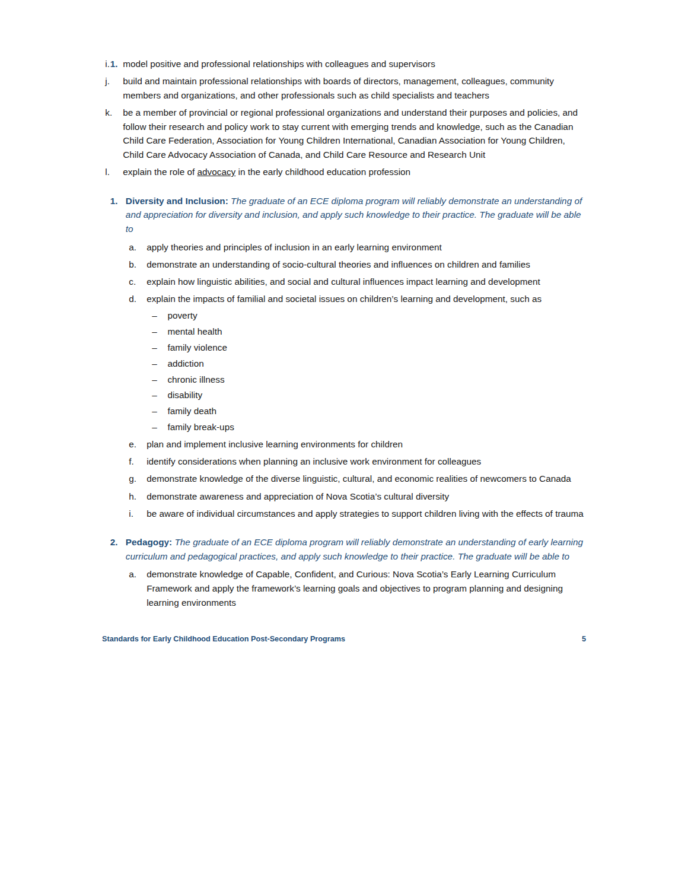model positive and professional relationships with colleagues and supervisors
build and maintain professional relationships with boards of directors, management, colleagues, community members and organizations, and other professionals such as child specialists and teachers
be a member of provincial or regional professional organizations and understand their purposes and policies, and follow their research and policy work to stay current with emerging trends and knowledge, such as the Canadian Child Care Federation, Association for Young Children International, Canadian Association for Young Children, Child Care Advocacy Association of Canada, and Child Care Resource and Research Unit
explain the role of advocacy in the early childhood education profession
Diversity and Inclusion: The graduate of an ECE diploma program will reliably demonstrate an understanding of and appreciation for diversity and inclusion, and apply such knowledge to their practice. The graduate will be able to
apply theories and principles of inclusion in an early learning environment
demonstrate an understanding of socio-cultural theories and influences on children and families
explain how linguistic abilities, and social and cultural influences impact learning and development
explain the impacts of familial and societal issues on children’s learning and development, such as
poverty
mental health
family violence
addiction
chronic illness
disability
family death
family break-ups
plan and implement inclusive learning environments for children
identify considerations when planning an inclusive work environment for colleagues
demonstrate knowledge of the diverse linguistic, cultural, and economic realities of newcomers to Canada
demonstrate awareness and appreciation of Nova Scotia’s cultural diversity
be aware of individual circumstances and apply strategies to support children living with the effects of trauma
Pedagogy: The graduate of an ECE diploma program will reliably demonstrate an understanding of early learning curriculum and pedagogical practices, and apply such knowledge to their practice. The graduate will be able to
demonstrate knowledge of Capable, Confident, and Curious: Nova Scotia’s Early Learning Curriculum Framework and apply the framework’s learning goals and objectives to program planning and designing learning environments
Standards for Early Childhood Education Post-Secondary Programs 5